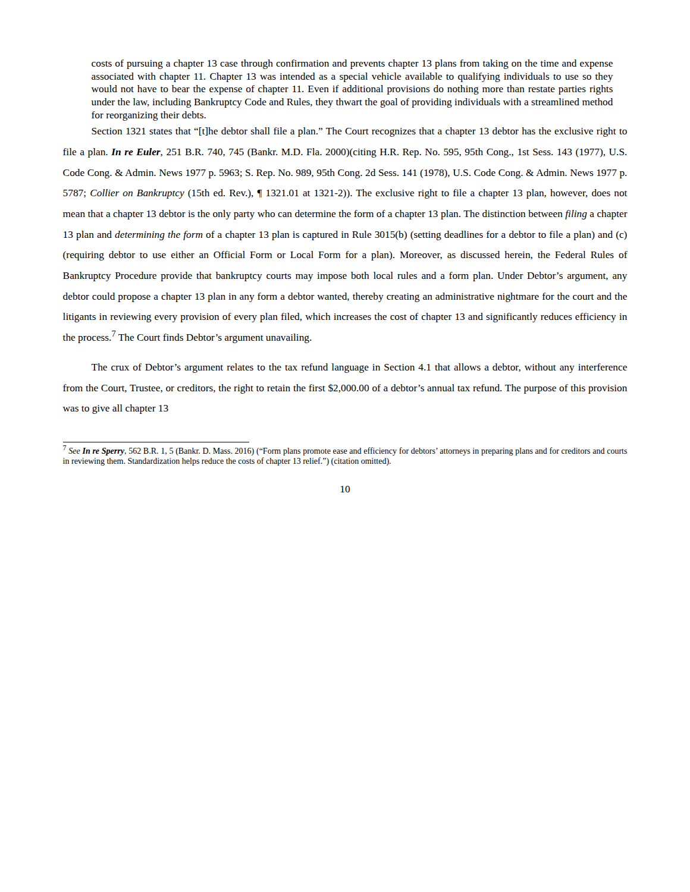costs of pursuing a chapter 13 case through confirmation and prevents chapter 13 plans from taking on the time and expense associated with chapter 11. Chapter 13 was intended as a special vehicle available to qualifying individuals to use so they would not have to bear the expense of chapter 11. Even if additional provisions do nothing more than restate parties rights under the law, including Bankruptcy Code and Rules, they thwart the goal of providing individuals with a streamlined method for reorganizing their debts.
Section 1321 states that “[t]he debtor shall file a plan.” The Court recognizes that a chapter 13 debtor has the exclusive right to file a plan. In re Euler, 251 B.R. 740, 745 (Bankr. M.D. Fla. 2000)(citing H.R. Rep. No. 595, 95th Cong., 1st Sess. 143 (1977), U.S. Code Cong. & Admin. News 1977 p. 5963; S. Rep. No. 989, 95th Cong. 2d Sess. 141 (1978), U.S. Code Cong. & Admin. News 1977 p. 5787; Collier on Bankruptcy (15th ed. Rev.), ¶ 1321.01 at 1321-2)). The exclusive right to file a chapter 13 plan, however, does not mean that a chapter 13 debtor is the only party who can determine the form of a chapter 13 plan. The distinction between filing a chapter 13 plan and determining the form of a chapter 13 plan is captured in Rule 3015(b) (setting deadlines for a debtor to file a plan) and (c) (requiring debtor to use either an Official Form or Local Form for a plan). Moreover, as discussed herein, the Federal Rules of Bankruptcy Procedure provide that bankruptcy courts may impose both local rules and a form plan. Under Debtor’s argument, any debtor could propose a chapter 13 plan in any form a debtor wanted, thereby creating an administrative nightmare for the court and the litigants in reviewing every provision of every plan filed, which increases the cost of chapter 13 and significantly reduces efficiency in the process.7 The Court finds Debtor’s argument unavailing.
The crux of Debtor’s argument relates to the tax refund language in Section 4.1 that allows a debtor, without any interference from the Court, Trustee, or creditors, the right to retain the first $2,000.00 of a debtor’s annual tax refund. The purpose of this provision was to give all chapter 13
7 See In re Sperry, 562 B.R. 1, 5 (Bankr. D. Mass. 2016) (“Form plans promote ease and efficiency for debtors’ attorneys in preparing plans and for creditors and courts in reviewing them. Standardization helps reduce the costs of chapter 13 relief.”) (citation omitted).
10